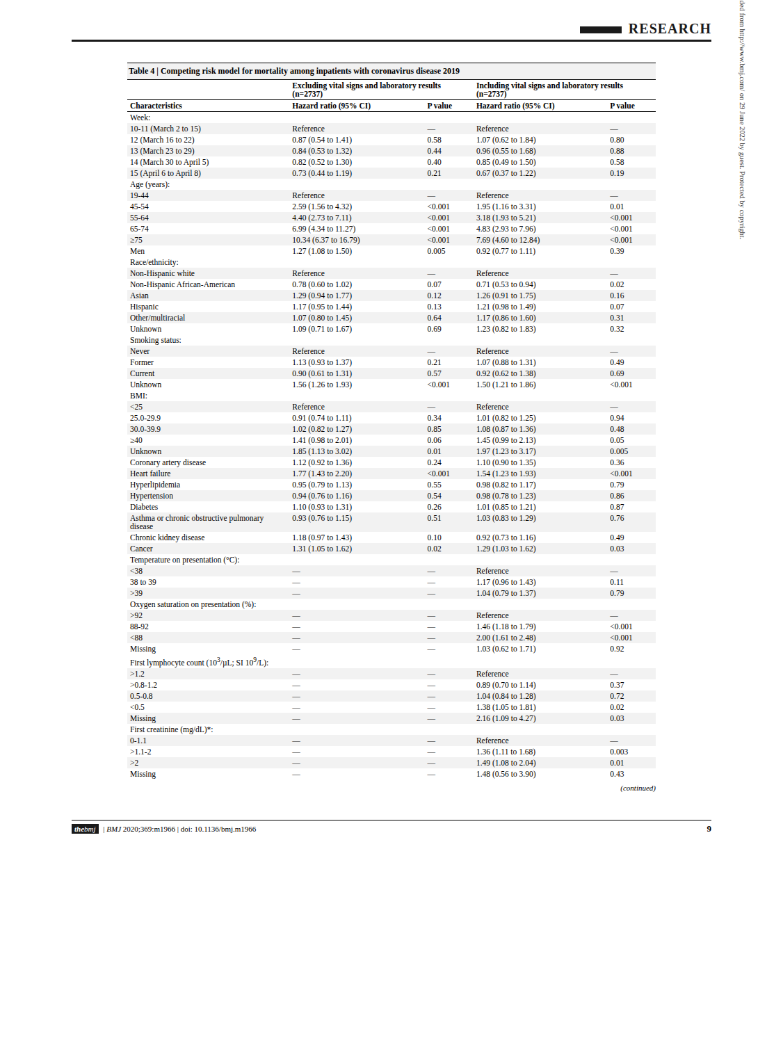RESEARCH
BMJ: first published as 10.1136/bmj.m1966 on 22 May 2020. Downloaded from http://www.bmj.com/ on 29 June 2022 by guest. Protected by copyright.
Table 4 | Competing risk model for mortality among inpatients with coronavirus disease 2019
| | Excluding vital signs and laboratory results (n=2737) | Including vital signs and laboratory results (n=2737) |
| --- | --- | --- |
| Characteristics | Hazard ratio (95% CI) | P value | Hazard ratio (95% CI) | P value |
| Week: |
| 10-11 (March 2 to 15) | Reference | — | Reference | — |
| 12 (March 16 to 22) | 0.87 (0.54 to 1.41) | 0.58 | 1.07 (0.62 to 1.84) | 0.80 |
| 13 (March 23 to 29) | 0.84 (0.53 to 1.32) | 0.44 | 0.96 (0.55 to 1.68) | 0.88 |
| 14 (March 30 to April 5) | 0.82 (0.52 to 1.30) | 0.40 | 0.85 (0.49 to 1.50) | 0.58 |
| 15 (April 6 to April 8) | 0.73 (0.44 to 1.19) | 0.21 | 0.67 (0.37 to 1.22) | 0.19 |
| Age (years): |
| 19-44 | Reference | — | Reference | — |
| 45-54 | 2.59 (1.56 to 4.32) | <0.001 | 1.95 (1.16 to 3.31) | 0.01 |
| 55-64 | 4.40 (2.73 to 7.11) | <0.001 | 3.18 (1.93 to 5.21) | <0.001 |
| 65-74 | 6.99 (4.34 to 11.27) | <0.001 | 4.83 (2.93 to 7.96) | <0.001 |
| ≥75 | 10.34 (6.37 to 16.79) | <0.001 | 7.69 (4.60 to 12.84) | <0.001 |
| Men | 1.27 (1.08 to 1.50) | 0.005 | 0.92 (0.77 to 1.11) | 0.39 |
| Race/ethnicity: |
| Non-Hispanic white | Reference | — | Reference | — |
| Non-Hispanic African-American | 0.78 (0.60 to 1.02) | 0.07 | 0.71 (0.53 to 0.94) | 0.02 |
| Asian | 1.29 (0.94 to 1.77) | 0.12 | 1.26 (0.91 to 1.75) | 0.16 |
| Hispanic | 1.17 (0.95 to 1.44) | 0.13 | 1.21 (0.98 to 1.49) | 0.07 |
| Other/multiracial | 1.07 (0.80 to 1.45) | 0.64 | 1.17 (0.86 to 1.60) | 0.31 |
| Unknown | 1.09 (0.71 to 1.67) | 0.69 | 1.23 (0.82 to 1.83) | 0.32 |
| Smoking status: |
| Never | Reference | — | Reference | — |
| Former | 1.13 (0.93 to 1.37) | 0.21 | 1.07 (0.88 to 1.31) | 0.49 |
| Current | 0.90 (0.61 to 1.31) | 0.57 | 0.92 (0.62 to 1.38) | 0.69 |
| Unknown | 1.56 (1.26 to 1.93) | <0.001 | 1.50 (1.21 to 1.86) | <0.001 |
| BMI: |
| <25 | Reference | — | Reference | — |
| 25.0-29.9 | 0.91 (0.74 to 1.11) | 0.34 | 1.01 (0.82 to 1.25) | 0.94 |
| 30.0-39.9 | 1.02 (0.82 to 1.27) | 0.85 | 1.08 (0.87 to 1.36) | 0.48 |
| ≥40 | 1.41 (0.98 to 2.01) | 0.06 | 1.45 (0.99 to 2.13) | 0.05 |
| Unknown | 1.85 (1.13 to 3.02) | 0.01 | 1.97 (1.23 to 3.17) | 0.005 |
| Coronary artery disease | 1.12 (0.92 to 1.36) | 0.24 | 1.10 (0.90 to 1.35) | 0.36 |
| Heart failure | 1.77 (1.43 to 2.20) | <0.001 | 1.54 (1.23 to 1.93) | <0.001 |
| Hyperlipidemia | 0.95 (0.79 to 1.13) | 0.55 | 0.98 (0.82 to 1.17) | 0.79 |
| Hypertension | 0.94 (0.76 to 1.16) | 0.54 | 0.98 (0.78 to 1.23) | 0.86 |
| Diabetes | 1.10 (0.93 to 1.31) | 0.26 | 1.01 (0.85 to 1.21) | 0.87 |
| Asthma or chronic obstructive pulmonary disease | 0.93 (0.76 to 1.15) | 0.51 | 1.03 (0.83 to 1.29) | 0.76 |
| Chronic kidney disease | 1.18 (0.97 to 1.43) | 0.10 | 0.92 (0.73 to 1.16) | 0.49 |
| Cancer | 1.31 (1.05 to 1.62) | 0.02 | 1.29 (1.03 to 1.62) | 0.03 |
| Temperature on presentation (°C): |
| <38 | — | — | Reference | — |
| 38 to 39 | — | — | 1.17 (0.96 to 1.43) | 0.11 |
| >39 | — | — | 1.04 (0.79 to 1.37) | 0.79 |
| Oxygen saturation on presentation (%): |
| >92 | — | — | Reference | — |
| 88-92 | — | — | 1.46 (1.18 to 1.79) | <0.001 |
| <88 | — | — | 2.00 (1.61 to 2.48) | <0.001 |
| Missing | — | — | 1.03 (0.62 to 1.71) | 0.92 |
| First lymphocyte count (10 3 /µL; SI 10 9 /L): |
| >1.2 | — | — | Reference | — |
| >0.8-1.2 | — | — | 0.89 (0.70 to 1.14) | 0.37 |
| 0.5-0.8 | — | — | 1.04 (0.84 to 1.28) | 0.72 |
| <0.5 | — | — | 1.38 (1.05 to 1.81) | 0.02 |
| Missing | — | — | 2.16 (1.09 to 4.27) | 0.03 |
| First creatinine (mg/dL)*: |
| 0-1.1 | — | — | Reference | — |
| >1.1-2 | — | — | 1.36 (1.11 to 1.68) | 0.003 |
| >2 | — | — | 1.49 (1.08 to 2.04) | 0.01 |
| Missing | — | — | 1.48 (0.56 to 3.90) | 0.43 |
(continued)
thebmj | BMJ 2020;369:m1966 | doi: 10.1136/bmj.m1966
9